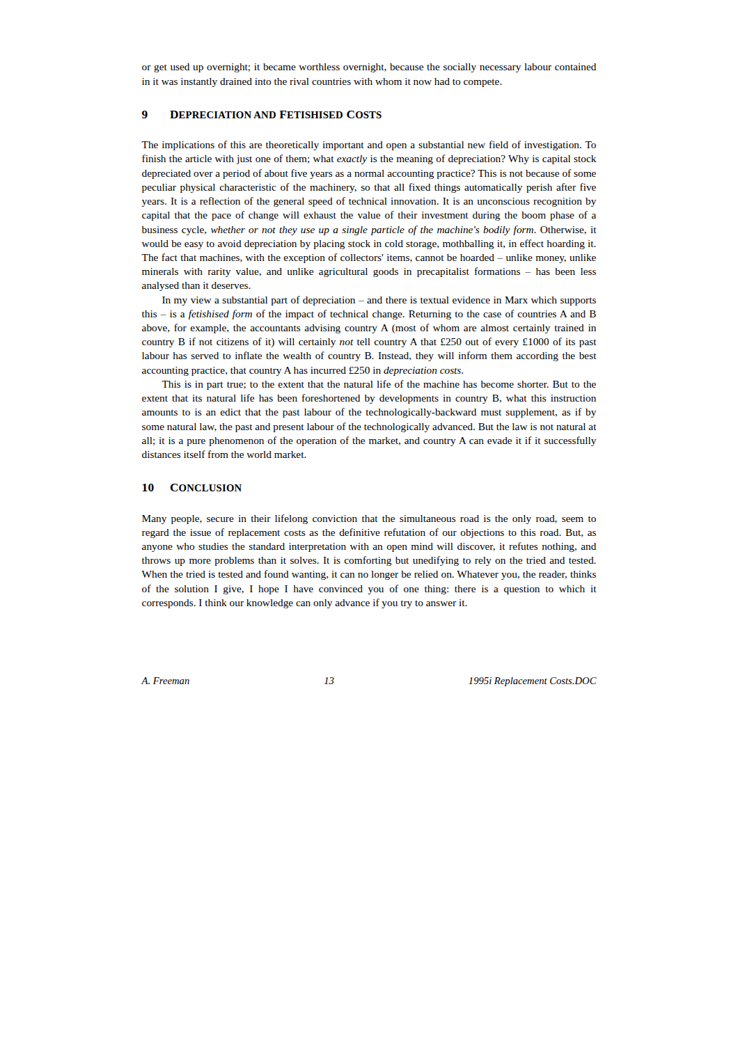or get used up overnight; it became worthless overnight, because the socially necessary labour contained in it was instantly drained into the rival countries with whom it now had to compete.
9 DEPRECIATION AND FETISHISED COSTS
The implications of this are theoretically important and open a substantial new field of investigation. To finish the article with just one of them; what exactly is the meaning of depreciation? Why is capital stock depreciated over a period of about five years as a normal accounting practice? This is not because of some peculiar physical characteristic of the machinery, so that all fixed things automatically perish after five years. It is a reflection of the general speed of technical innovation. It is an unconscious recognition by capital that the pace of change will exhaust the value of their investment during the boom phase of a business cycle, whether or not they use up a single particle of the machine's bodily form. Otherwise, it would be easy to avoid depreciation by placing stock in cold storage, mothballing it, in effect hoarding it. The fact that machines, with the exception of collectors' items, cannot be hoarded – unlike money, unlike minerals with rarity value, and unlike agricultural goods in precapitalist formations – has been less analysed than it deserves.
In my view a substantial part of depreciation – and there is textual evidence in Marx which supports this – is a fetishised form of the impact of technical change. Returning to the case of countries A and B above, for example, the accountants advising country A (most of whom are almost certainly trained in country B if not citizens of it) will certainly not tell country A that £250 out of every £1000 of its past labour has served to inflate the wealth of country B. Instead, they will inform them according the best accounting practice, that country A has incurred £250 in depreciation costs.
This is in part true; to the extent that the natural life of the machine has become shorter. But to the extent that its natural life has been foreshortened by developments in country B, what this instruction amounts to is an edict that the past labour of the technologically-backward must supplement, as if by some natural law, the past and present labour of the technologically advanced. But the law is not natural at all; it is a pure phenomenon of the operation of the market, and country A can evade it if it successfully distances itself from the world market.
10 CONCLUSION
Many people, secure in their lifelong conviction that the simultaneous road is the only road, seem to regard the issue of replacement costs as the definitive refutation of our objections to this road. But, as anyone who studies the standard interpretation with an open mind will discover, it refutes nothing, and throws up more problems than it solves. It is comforting but unedifying to rely on the tried and tested. When the tried is tested and found wanting, it can no longer be relied on. Whatever you, the reader, thinks of the solution I give, I hope I have convinced you of one thing: there is a question to which it corresponds. I think our knowledge can only advance if you try to answer it.
A. Freeman
13
1995i Replacement Costs.DOC